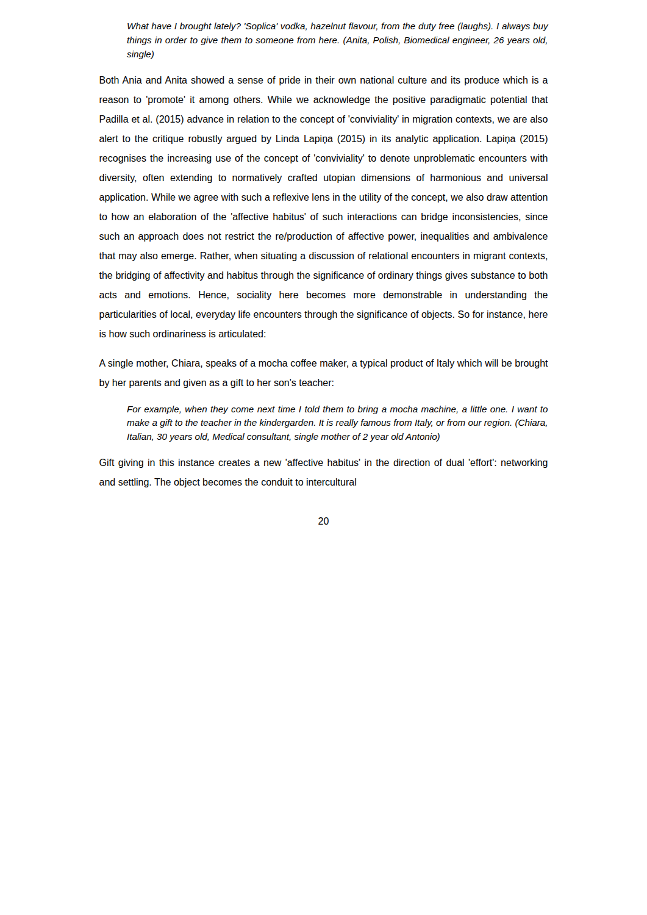What have I brought lately? 'Soplica' vodka, hazelnut flavour, from the duty free (laughs). I always buy things in order to give them to someone from here. (Anita, Polish, Biomedical engineer, 26 years old, single)
Both Ania and Anita showed a sense of pride in their own national culture and its produce which is a reason to 'promote' it among others. While we acknowledge the positive paradigmatic potential that Padilla et al. (2015) advance in relation to the concept of 'conviviality' in migration contexts, we are also alert to the critique robustly argued by Linda Lapiņa (2015) in its analytic application. Lapiņa (2015) recognises the increasing use of the concept of 'conviviality' to denote unproblematic encounters with diversity, often extending to normatively crafted utopian dimensions of harmonious and universal application. While we agree with such a reflexive lens in the utility of the concept, we also draw attention to how an elaboration of the 'affective habitus' of such interactions can bridge inconsistencies, since such an approach does not restrict the re/production of affective power, inequalities and ambivalence that may also emerge. Rather, when situating a discussion of relational encounters in migrant contexts, the bridging of affectivity and habitus through the significance of ordinary things gives substance to both acts and emotions. Hence, sociality here becomes more demonstrable in understanding the particularities of local, everyday life encounters through the significance of objects. So for instance, here is how such ordinariness is articulated:
A single mother, Chiara, speaks of a mocha coffee maker, a typical product of Italy which will be brought by her parents and given as a gift to her son's teacher:
For example, when they come next time I told them to bring a mocha machine, a little one. I want to make a gift to the teacher in the kindergarden. It is really famous from Italy, or from our region. (Chiara, Italian, 30 years old, Medical consultant, single mother of 2 year old Antonio)
Gift giving in this instance creates a new 'affective habitus' in the direction of dual 'effort': networking and settling. The object becomes the conduit to intercultural
20